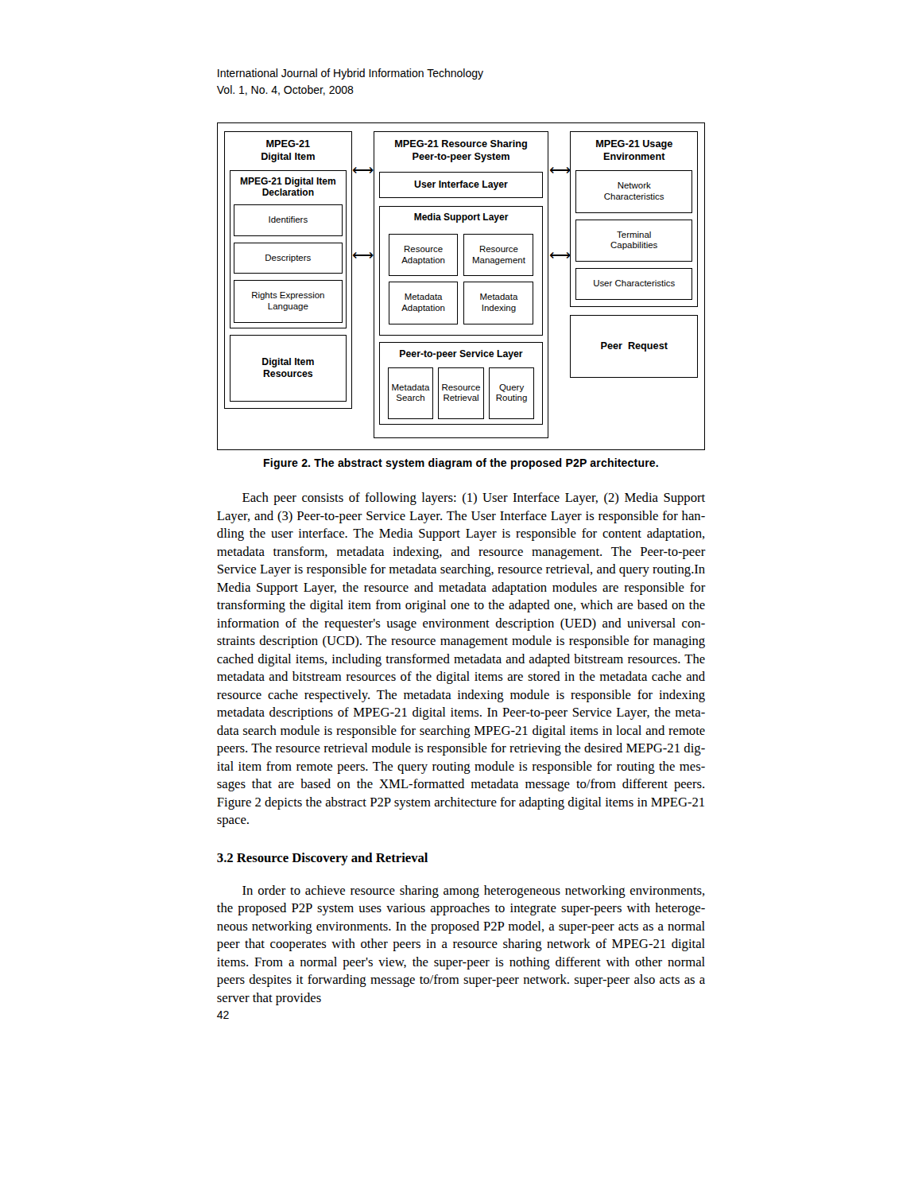International Journal of Hybrid Information Technology
Vol. 1, No. 4, October, 2008
| MPEG-21 Digital Item MPEG-21 Digital Item Declaration Identifiers Descripters Rights Expression Language Digital Item Resources | ⟷ ⟷ | MPEG-21 Resource Sharing Peer-to-peer System User Interface Layer Media Support Layer / Resource Adaptation / Resource Management / / Metadata Adaptation / Metadata Indexing / Peer-to-peer Service Layer / Metadata Search / Resource Retrieval / Query Routing / | ⟷ ⟷ | MPEG-21 Usage Environment Network Characteristics Terminal Capabilities User Characteristics Peer Request |
Figure 2. The abstract system diagram of the proposed P2P architecture.
Each peer consists of following layers: (1) User Interface Layer, (2) Media Support Layer, and (3) Peer-to-peer Service Layer. The User Interface Layer is responsible for handling the user interface. The Media Support Layer is responsible for content adaptation, metadata transform, metadata indexing, and resource management. The Peer-to-peer Service Layer is responsible for metadata searching, resource retrieval, and query routing.In Media Support Layer, the resource and metadata adaptation modules are responsible for transforming the digital item from original one to the adapted one, which are based on the information of the requester's usage environment description (UED) and universal constraints description (UCD). The resource management module is responsible for managing cached digital items, including transformed metadata and adapted bitstream resources. The metadata and bitstream resources of the digital items are stored in the metadata cache and resource cache respectively. The metadata indexing module is responsible for indexing metadata descriptions of MPEG-21 digital items. In Peer-to-peer Service Layer, the metadata search module is responsible for searching MPEG-21 digital items in local and remote peers. The resource retrieval module is responsible for retrieving the desired MEPG-21 digital item from remote peers. The query routing module is responsible for routing the messages that are based on the XML-formatted metadata message to/from different peers. Figure 2 depicts the abstract P2P system architecture for adapting digital items in MPEG-21 space.
3.2 Resource Discovery and Retrieval
In order to achieve resource sharing among heterogeneous networking environments, the proposed P2P system uses various approaches to integrate super-peers with heterogeneous networking environments. In the proposed P2P model, a super-peer acts as a normal peer that cooperates with other peers in a resource sharing network of MPEG-21 digital items. From a normal peer's view, the super-peer is nothing different with other normal peers despites it forwarding message to/from super-peer network. super-peer also acts as a server that provides
42